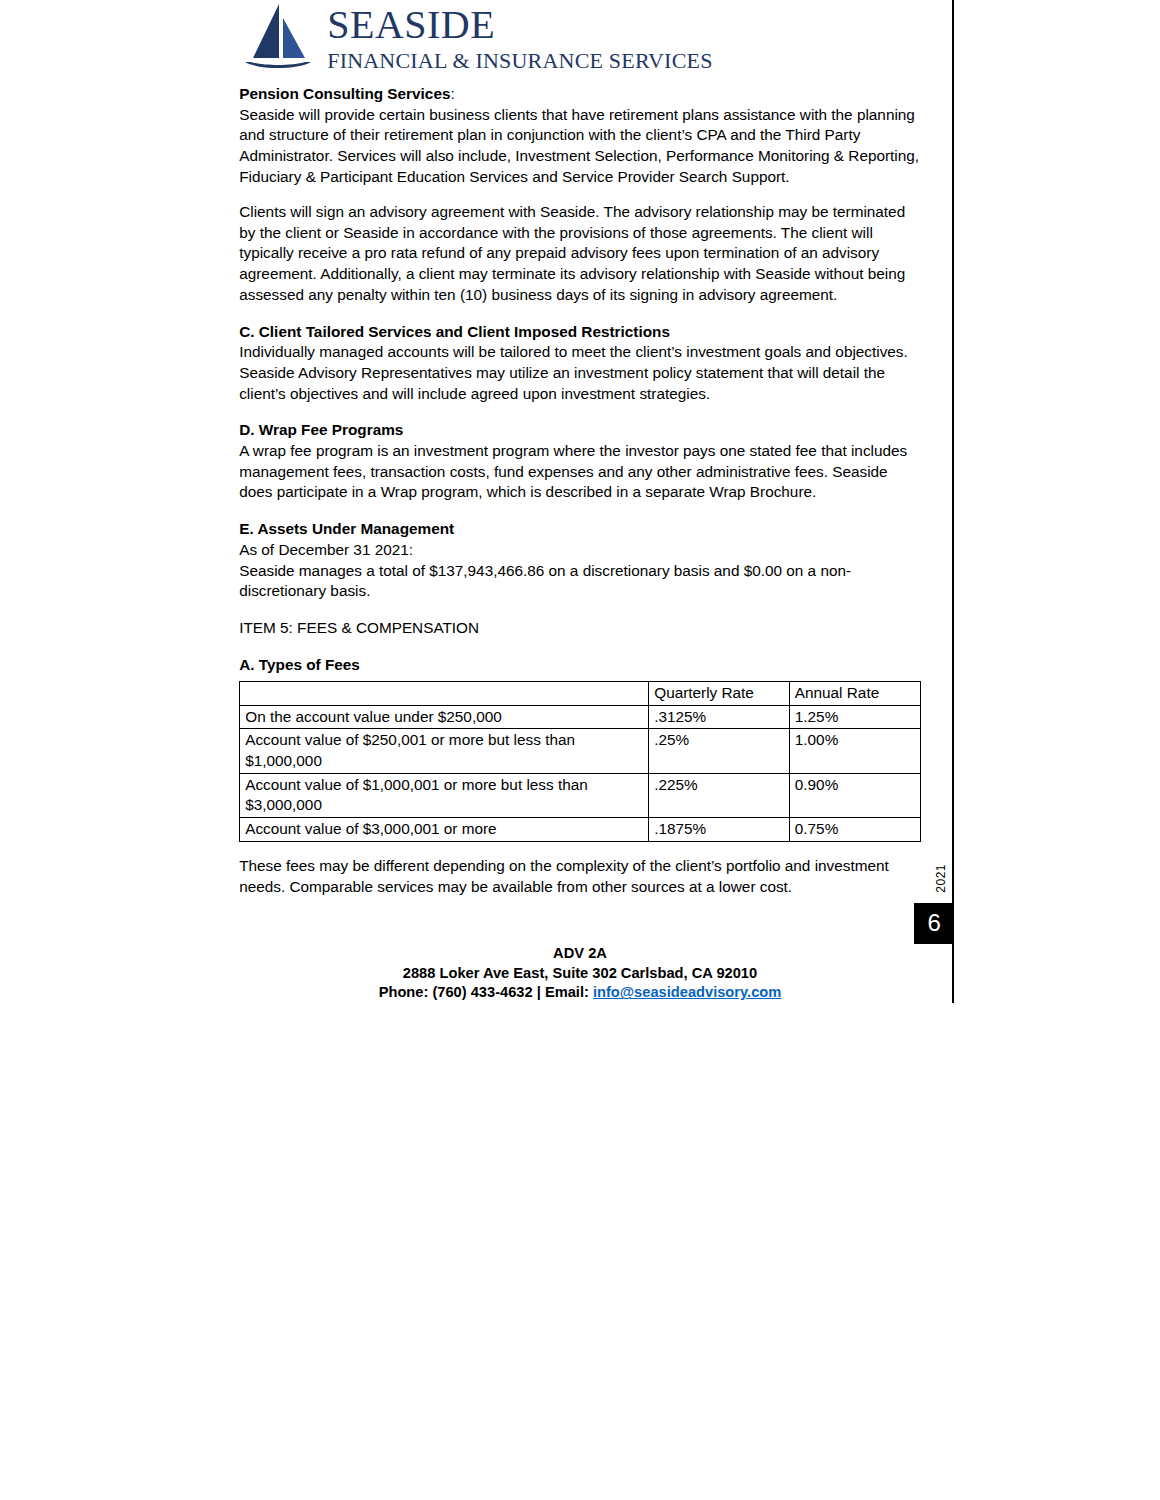SEASIDE
FINANCIAL & INSURANCE SERVICES
Pension Consulting Services:
Seaside will provide certain business clients that have retirement plans assistance with the planning and structure of their retirement plan in conjunction with the client’s CPA and the Third Party Administrator. Services will also include, Investment Selection, Performance Monitoring & Reporting, Fiduciary & Participant Education Services and Service Provider Search Support.
Clients will sign an advisory agreement with Seaside. The advisory relationship may be terminated by the client or Seaside in accordance with the provisions of those agreements. The client will typically receive a pro rata refund of any prepaid advisory fees upon termination of an advisory agreement. Additionally, a client may terminate its advisory relationship with Seaside without being assessed any penalty within ten (10) business days of its signing in advisory agreement.
C. Client Tailored Services and Client Imposed Restrictions
Individually managed accounts will be tailored to meet the client’s investment goals and objectives. Seaside Advisory Representatives may utilize an investment policy statement that will detail the client’s objectives and will include agreed upon investment strategies.
D. Wrap Fee Programs
A wrap fee program is an investment program where the investor pays one stated fee that includes management fees, transaction costs, fund expenses and any other administrative fees. Seaside does participate in a Wrap program, which is described in a separate Wrap Brochure.
E. Assets Under Management
As of December 31 2021:
Seaside manages a total of $137,943,466.86 on a discretionary basis and $0.00 on a non-discretionary basis.
ITEM 5: FEES & COMPENSATION
A. Types of Fees
| | Quarterly Rate | Annual Rate |
| --- | --- | --- |
| On the account value under $250,000 | .3125% | 1.25% |
| Account value of $250,001 or more but less than $1,000,000 | .25% | 1.00% |
| Account value of $1,000,001 or more but less than $3,000,000 | .225% | 0.90% |
| Account value of $3,000,001 or more | .1875% | 0.75% |
These fees may be different depending on the complexity of the client’s portfolio and investment needs. Comparable services may be available from other sources at a lower cost.
2021
6
ADV 2A
2888 Loker Ave East, Suite 302 Carlsbad, CA 92010
Phone: (760) 433-4632 | Email: info@seasideadvisory.com